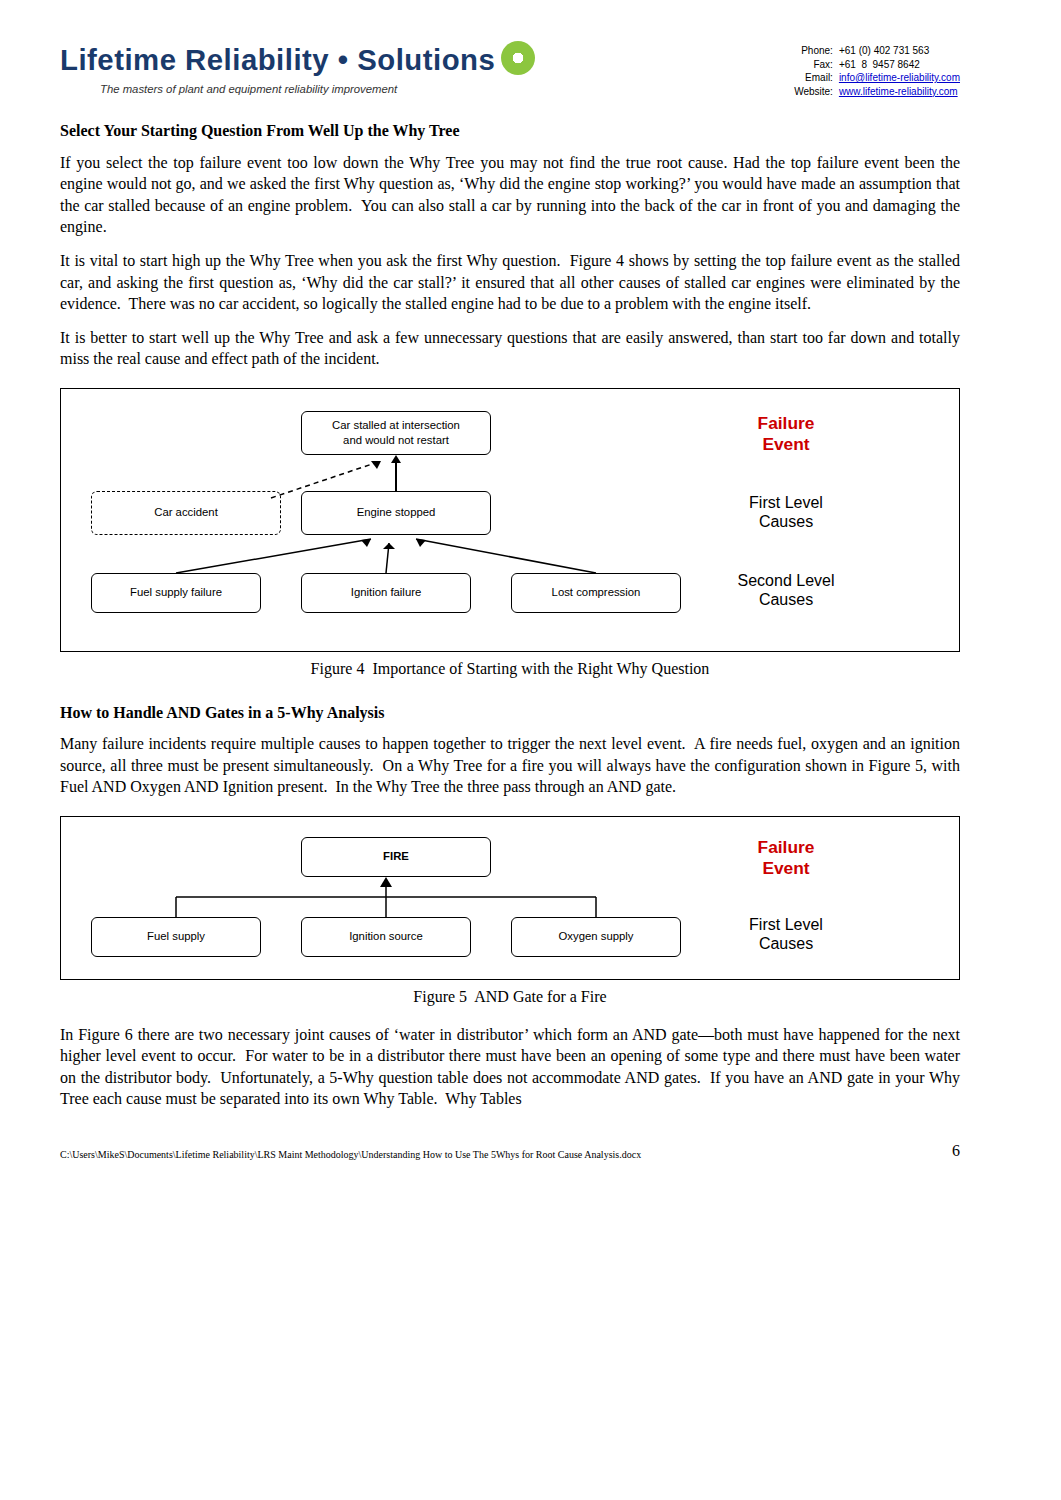Lifetime Reliability • Solutions
The masters of plant and equipment reliability improvement
| Phone: | +61 (0) 402 731 563 |
| Fax: | +61 8 9457 8642 |
| Email: | info@lifetime-reliability.com |
| Website: | www.lifetime-reliability.com |
Select Your Starting Question From Well Up the Why Tree
If you select the top failure event too low down the Why Tree you may not find the true root cause. Had the top failure event been the engine would not go, and we asked the first Why question as, ‘Why did the engine stop working?’ you would have made an assumption that the car stalled because of an engine problem. You can also stall a car by running into the back of the car in front of you and damaging the engine.
It is vital to start high up the Why Tree when you ask the first Why question. Figure 4 shows by setting the top failure event as the stalled car, and asking the first question as, ‘Why did the car stall?’ it ensured that all other causes of stalled car engines were eliminated by the evidence. There was no car accident, so logically the stalled engine had to be due to a problem with the engine itself.
It is better to start well up the Why Tree and ask a few unnecessary questions that are easily answered, than start too far down and totally miss the real cause and effect path of the incident.
Car stalled at intersection
and would not restart
Car accident
Engine stopped
Fuel supply failure
Ignition failure
Lost compression
Failure
Event
First Level
Causes
Second Level
Causes
Figure 4 Importance of Starting with the Right Why Question
How to Handle AND Gates in a 5-Why Analysis
Many failure incidents require multiple causes to happen together to trigger the next level event. A fire needs fuel, oxygen and an ignition source, all three must be present simultaneously. On a Why Tree for a fire you will always have the configuration shown in Figure 5, with Fuel AND Oxygen AND Ignition present. In the Why Tree the three pass through an AND gate.
FIRE
Fuel supply
Ignition source
Oxygen supply
Failure
Event
First Level
Causes
Figure 5 AND Gate for a Fire
In Figure 6 there are two necessary joint causes of ‘water in distributor’ which form an AND gate—both must have happened for the next higher level event to occur. For water to be in a distributor there must have been an opening of some type and there must have been water on the distributor body. Unfortunately, a 5-Why question table does not accommodate AND gates. If you have an AND gate in your Why Tree each cause must be separated into its own Why Table. Why Tables
C:\Users\MikeS\Documents\Lifetime Reliability\LRS Maint Methodology\Understanding How to Use The 5Whys for Root Cause Analysis.docx
6